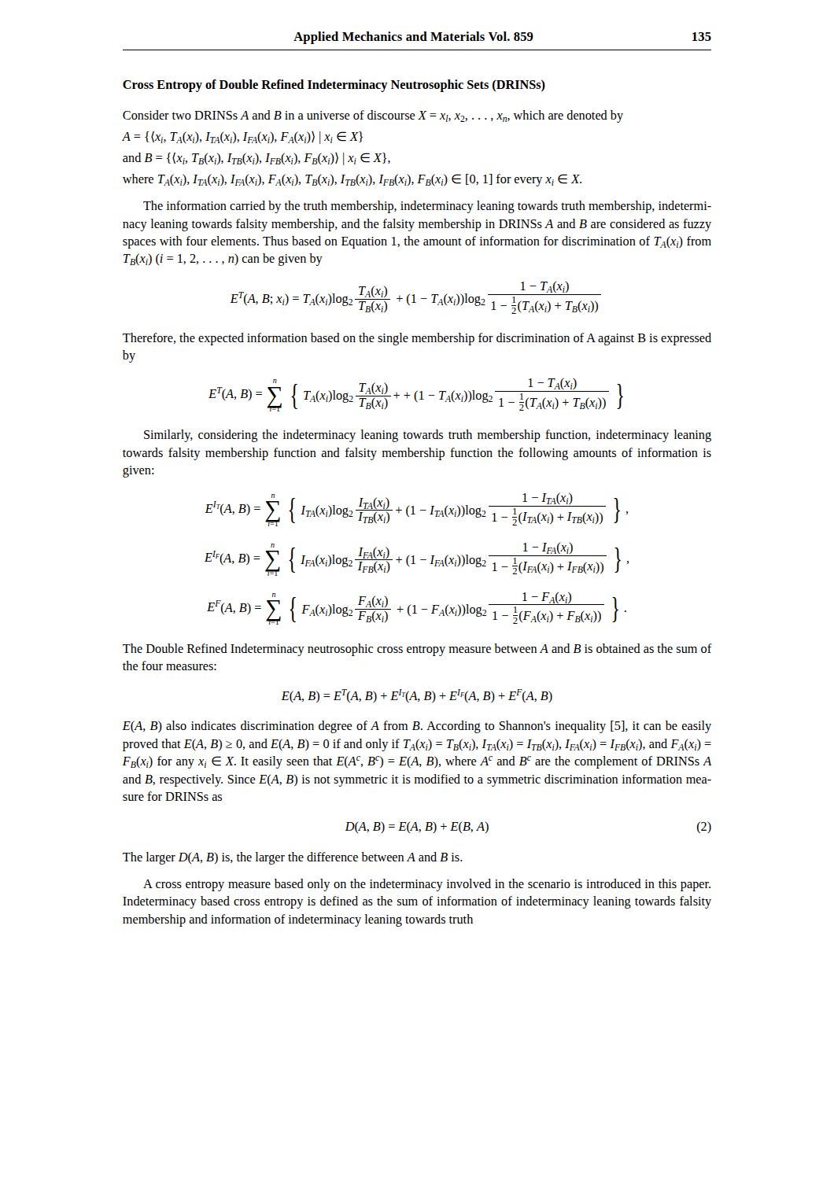Applied Mechanics and Materials Vol. 859 135
Cross Entropy of Double Refined Indeterminacy Neutrosophic Sets (DRINSs)
Consider two DRINSs A and B in a universe of discourse X = xl, x2, . . . , xn, which are denoted by
A = {⟨xi, TA(xi), ITA(xi), IFA(xi), FA(xi)⟩ | xi ∈ X}
and B = {⟨xi, TB(xi), ITB(xi), IFB(xi), FB(xi)⟩ | xi ∈ X},
where TA(xi), ITA(xi), IFA(xi), FA(xi), TB(xi), ITB(xi), IFB(xi), FB(xi) ∈ [0, 1] for every xi ∈ X.
The information carried by the truth membership, indeterminacy leaning towards truth membership, indeterminacy leaning towards falsity membership, and the falsity membership in DRINSs A and B are considered as fuzzy spaces with four elements. Thus based on Equation 1, the amount of information for discrimination of TA(xi) from TB(xi) (i = 1, 2, . . . , n) can be given by
ET(A, B; xi) = TA(xi)log2TA(xi) TB(xi) + (1 − TA(xi))log21 − TA(xi) 1 − 12(TA(xi) + TB(xi))
Therefore, the expected information based on the single membership for discrimination of A against B is expressed by
ET(A, B) = n∑i=1 { TA(xi)log2TA(xi) TB(xi)+ + (1 − TA(xi))log21 − TA(xi) 1 − 12(TA(xi) + TB(xi)) }
Similarly, considering the indeterminacy leaning towards truth membership function, indeterminacy leaning towards falsity membership function and falsity membership function the following amounts of information is given:
EIT(A, B) = n∑i=1 { ITA(xi)log2ITA(xi) ITB(xi)+ (1 − ITA(xi))log21 − ITA(xi) 1 − 12(ITA(xi) + ITB(xi)) } ,
EIF(A, B) = n∑i=1 { IFA(xi)log2IFA(xi) IFB(xi)+ (1 − IFA(xi))log21 − IFA(xi) 1 − 12(IFA(xi) + IFB(xi)) } ,
EF(A, B) = n∑i=1 { FA(xi)log2FA(xi) FB(xi) + (1 − FA(xi))log21 − FA(xi) 1 − 12(FA(xi) + FB(xi)) } .
The Double Refined Indeterminacy neutrosophic cross entropy measure between A and B is obtained as the sum of the four measures:
E(A, B) = ET(A, B) + EIT(A, B) + EIF(A, B) + EF(A, B)
E(A, B) also indicates discrimination degree of A from B. According to Shannon's inequality [5], it can be easily proved that E(A, B) ≥ 0, and E(A, B) = 0 if and only if TA(xi) = TB(xi), ITA(xi) = ITB(xi), IFA(xi) = IFB(xi), and FA(xi) = FB(xi) for any xi ∈ X. It easily seen that E(Ac, Bc) = E(A, B), where Ac and Bc are the complement of DRINSs A and B, respectively. Since E(A, B) is not symmetric it is modified to a symmetric discrimination information measure for DRINSs as
D(A, B) = E(A, B) + E(B, A) (2)
The larger D(A, B) is, the larger the difference between A and B is.
A cross entropy measure based only on the indeterminacy involved in the scenario is introduced in this paper. Indeterminacy based cross entropy is defined as the sum of information of indeterminacy leaning towards falsity membership and information of indeterminacy leaning towards truth